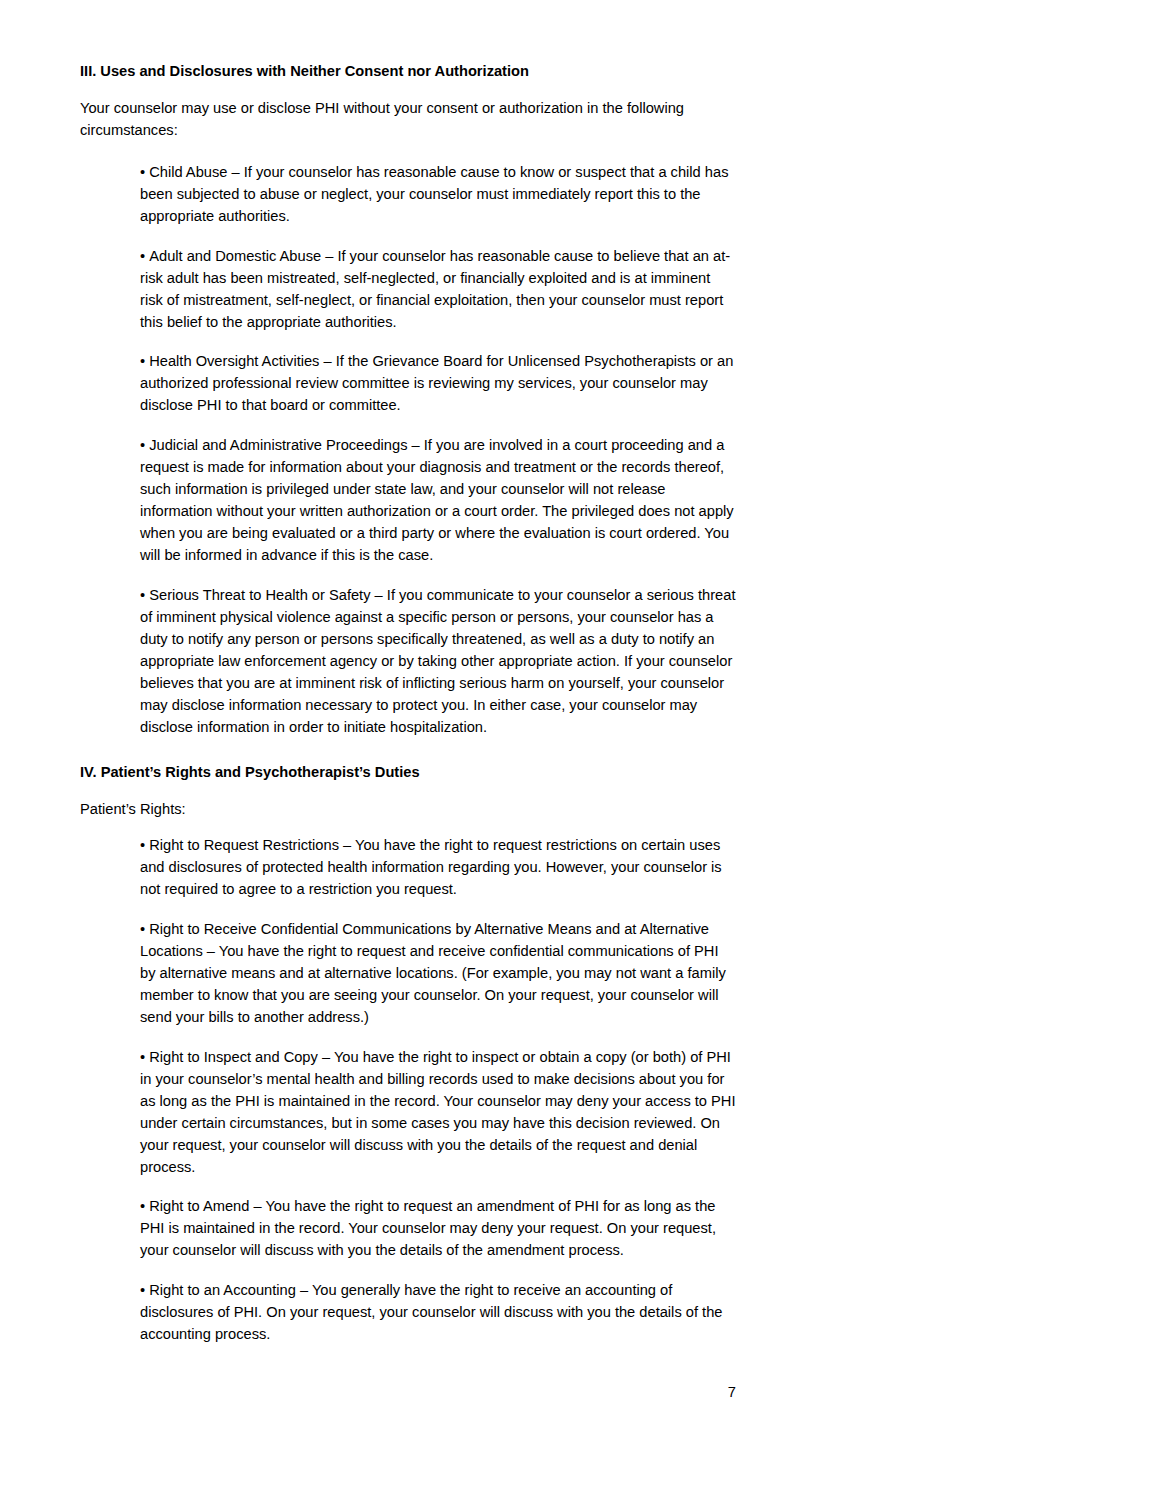III. Uses and Disclosures with Neither Consent nor Authorization
Your counselor may use or disclose PHI without your consent or authorization in the following circumstances:
Child Abuse – If your counselor has reasonable cause to know or suspect that a child has been subjected to abuse or neglect, your counselor must immediately report this to the appropriate authorities.
Adult and Domestic Abuse – If your counselor has reasonable cause to believe that an at-risk adult has been mistreated, self-neglected, or financially exploited and is at imminent risk of mistreatment, self-neglect, or financial exploitation, then your counselor must report this belief to the appropriate authorities.
Health Oversight Activities – If the Grievance Board for Unlicensed Psychotherapists or an authorized professional review committee is reviewing my services, your counselor may disclose PHI to that board or committee.
Judicial and Administrative Proceedings – If you are involved in a court proceeding and a request is made for information about your diagnosis and treatment or the records thereof, such information is privileged under state law, and your counselor will not release information without your written authorization or a court order. The privileged does not apply when you are being evaluated or a third party or where the evaluation is court ordered. You will be informed in advance if this is the case.
Serious Threat to Health or Safety – If you communicate to your counselor a serious threat of imminent physical violence against a specific person or persons, your counselor has a duty to notify any person or persons specifically threatened, as well as a duty to notify an appropriate law enforcement agency or by taking other appropriate action. If your counselor believes that you are at imminent risk of inflicting serious harm on yourself, your counselor may disclose information necessary to protect you. In either case, your counselor may disclose information in order to initiate hospitalization.
IV. Patient’s Rights and Psychotherapist’s Duties
Patient’s Rights:
Right to Request Restrictions – You have the right to request restrictions on certain uses and disclosures of protected health information regarding you. However, your counselor is not required to agree to a restriction you request.
Right to Receive Confidential Communications by Alternative Means and at Alternative Locations – You have the right to request and receive confidential communications of PHI by alternative means and at alternative locations. (For example, you may not want a family member to know that you are seeing your counselor. On your request, your counselor will send your bills to another address.)
Right to Inspect and Copy – You have the right to inspect or obtain a copy (or both) of PHI in your counselor’s mental health and billing records used to make decisions about you for as long as the PHI is maintained in the record. Your counselor may deny your access to PHI under certain circumstances, but in some cases you may have this decision reviewed. On your request, your counselor will discuss with you the details of the request and denial process.
Right to Amend – You have the right to request an amendment of PHI for as long as the PHI is maintained in the record. Your counselor may deny your request. On your request, your counselor will discuss with you the details of the amendment process.
Right to an Accounting – You generally have the right to receive an accounting of disclosures of PHI. On your request, your counselor will discuss with you the details of the accounting process.
7